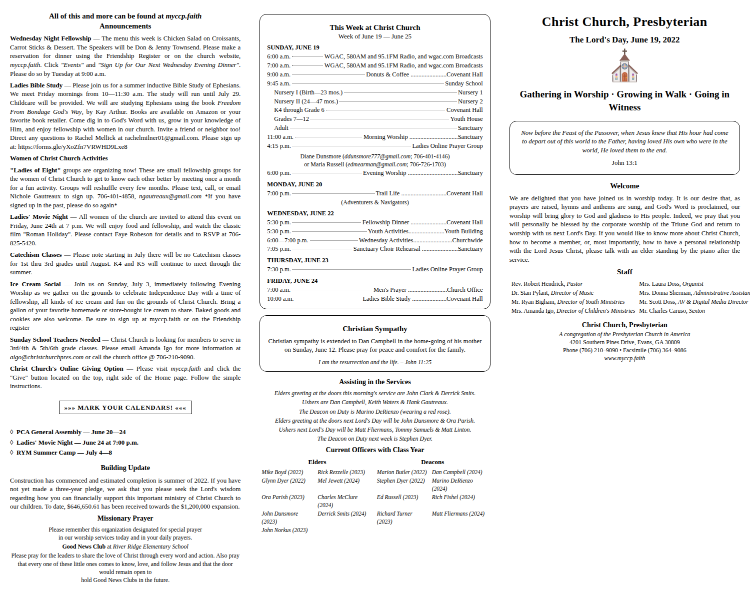All of this and more can be found at myccp.faith
Announcements
Wednesday Night Fellowship — The menu this week is Chicken Salad on Croissants, Carrot Sticks & Dessert. The Speakers will be Don & Jenny Townsend. Please make a reservation for dinner using the Friendship Register or on the church website, myccp.faith. Click "Events" and "Sign Up for Our Next Wednesday Evening Dinner". Please do so by Tuesday at 9:00 a.m.
Ladies Bible Study — Please join us for a summer inductive Bible Study of Ephesians. We meet Friday mornings from 10—11:30 a.m. The study will run until July 29. Childcare will be provided. We will are studying Ephesians using the book Freedom From Bondage God's Way, by Kay Arthur. Books are available on Amazon or your favorite book retailer. Come dig in to God's Word with us, grow in your knowledge of Him, and enjoy fellowship with women in our church. Invite a friend or neighbor too! Direct any questions to Rachel Mellick at rachelmilner01@gmail.com. Please sign up at: https://forms.gle/yXoZfn7VRWHD9Lxe8
Women of Christ Church Activities
"Ladies of Eight" groups are organizing now! These are small fellowship groups for the women of Christ Church to get to know each other better by meeting once a month for a fun activity. Groups will reshuffle every few months. Please text, call, or email Nichole Gautreaux to sign up. 706-401-4858, ngautreaux@gmail.com *If you have signed up in the past, please do so again*
Ladies' Movie Night — All women of the church are invited to attend this event on Friday, June 24th at 7 p.m. We will enjoy food and fellowship, and watch the classic film "Roman Holiday". Please contact Faye Robeson for details and to RSVP at 706-825-5420.
Catechism Classes — Please note starting in July there will be no Catechism classes for 1st thru 3rd grades until August. K4 and K5 will continue to meet through the summer.
Ice Cream Social — Join us on Sunday, July 3, immediately following Evening Worship as we gather on the grounds to celebrate Independence Day with a time of fellowship, all kinds of ice cream and fun on the grounds of Christ Church. Bring a gallon of your favorite homemade or store-bought ice cream to share. Baked goods and cookies are also welcome. Be sure to sign up at myccp.faith or on the Friendship register
Sunday School Teachers Needed — Christ Church is looking for members to serve in 3rd/4th & 5th/6th grade classes. Please email Amanda Igo for more information at aigo@christchurchpres.com or call the church office @ 706-210-9090.
Christ Church's Online Giving Option — Please visit myccp.faith and click the "Give" button located on the top, right side of the Home page. Follow the simple instructions.
»»» MARK YOUR CALENDARS! «««
PCA General Assembly — June 20—24
Ladies' Movie Night — June 24 at 7:00 p.m.
RYM Summer Camp — July 4—8
Building Update
Construction has commenced and estimated completion is summer of 2022. If you have not yet made a three-year pledge, we ask that you please seek the Lord's wisdom regarding how you can financially support this important ministry of Christ Church to our children. To date, $646,650.61 has been received towards the $1,200,000 expansion.
Missionary Prayer
Please remember this organization designated for special prayer
in our worship services today and in your daily prayers.
Good News Club at River Ridge Elementary School
Please pray for the leaders to share the love of Christ through every word and action. Also pray that every one of these little ones comes to know, love, and follow Jesus and that the door would remain open to
hold Good News Clubs in the future.
This Week at Christ Church
Week of June 19 — June 25
Sunday, June 19
6:00 a.m. WGAC, 580AM and 95.1FM Radio, and wgac.com Broadcasts
7:00 a.m. WGAC, 580AM and 95.1FM Radio, and wgac.com Broadcasts
9:00 a.m. Donuts & Coffee .......................Covenant Hall
9:45 a.m. Sunday School
Nursery I (Birth—23 mos.) Nursery 1
Nursery II (24—47 mos.) Nursery 2
K4 through Grade 6 Covenant Hall
Grades 7—12 Youth House
Adult Sanctuary
11:00 a.m. Morning Worship ...............................Sanctuary
4:15 p.m. Ladies Online Prayer Group
Diane Dunsmore (ddunsmore777@gmail.com; 706-401-4146)
or Maria Russell (edmearman@gmail.com; 706-726-1703)
6:00 p.m. Evening Worship ................................Sanctuary
Monday, June 20
7:00 p.m. Trail Life .............................Covenant Hall
(Adventurers & Navigators)
Wednesday, June 22
5:30 p.m. Fellowship Dinner .......................Covenant Hall
5:30 p.m. Youth Activities.......................Youth Building
6:00—7:00 p.m. Wednesday Activities.........................Churchwide
7:05 p.m. Sanctuary Choir Rehearsal .......................Sanctuary
Thursday, June 23
7:30 p.m. Ladies Online Prayer Group
Friday, June 24
7:00 a.m. Men's Prayer .........................Church Office
10:00 a.m. Ladies Bible Study ......................Covenant Hall
Christian Sympathy
Christian sympathy is extended to Dan Campbell in the home-going of his mother on Sunday, June 12. Please pray for peace and comfort for the family.
I am the resurrection and the life. – John 11:25
Assisting in the Services
Elders greeting at the doors this morning's service are John Clark & Derrick Smits.
Ushers are Dan Campbell, Keith Waters & Hank Gautreaux.
The Deacon on Duty is Marino DeRienzo (wearing a red rose).
Elders greeting at the doors next Lord's Day will be John Dunsmore & Ora Parish.
Ushers next Lord's Day will be Matt Fliermans, Tommy Samuels & Matt Linton.
The Deacon on Duty next week is Stephen Dyer.
Current Officers with Class Year
| Elders | Deacons |
| --- | --- |
| Mike Boyd (2022) | Rick Rezzelle (2023) | Marion Butler (2022) | Dan Campbell (2024) |
| Glynn Dyer (2022) | Mel Jewett (2024) | Stephen Dyer (2022) | Marino DeRienzo (2024) |
| Ora Parish (2023) | Charles McClure (2024) | Ed Russell (2023) | Rich Fishel (2024) |
| John Dunsmore (2023) | Derrick Smits (2024) | Richard Turner (2023) | Matt Fliermans (2024) |
| John Norkus (2023) | | | |
Christ Church, Presbyterian
The Lord's Day, June 19, 2022
⛪
Gathering in Worship · Growing in Walk · Going in Witness
Now before the Feast of the Passover, when Jesus knew that His hour had come to depart out of this world to the Father, having loved His own who were in the world, He loved them to the end.
John 13:1
Welcome
We are delighted that you have joined us in worship today. It is our desire that, as prayers are raised, hymns and anthems are sung, and God's Word is proclaimed, our worship will bring glory to God and gladness to His people. Indeed, we pray that you will personally be blessed by the corporate worship of the Triune God and return to worship with us next Lord's Day. If you would like to know more about Christ Church, how to become a member, or, most importantly, how to have a personal relationship with the Lord Jesus Christ, please talk with an elder standing by the piano after the service.
Staff
| Rev. Robert Hendrick, Pastor | Mrs. Laura Doss, Organist |
| Dr. Stan Pylant, Director of Music | Mrs. Donna Sherman, Administrative Assistant |
| Mr. Ryan Bigham, Director of Youth Ministries | Mr. Scott Doss, AV & Digital Media Director |
| Mrs. Amanda Igo, Director of Children's Ministries | Mr. Charles Caruso, Sexton |
Christ Church, Presbyterian
A congregation of the Presbyterian Church in America
4201 Southern Pines Drive, Evans, GA 30809
Phone (706) 210–9090 • Facsimile (706) 364–9086
www.myccp.faith